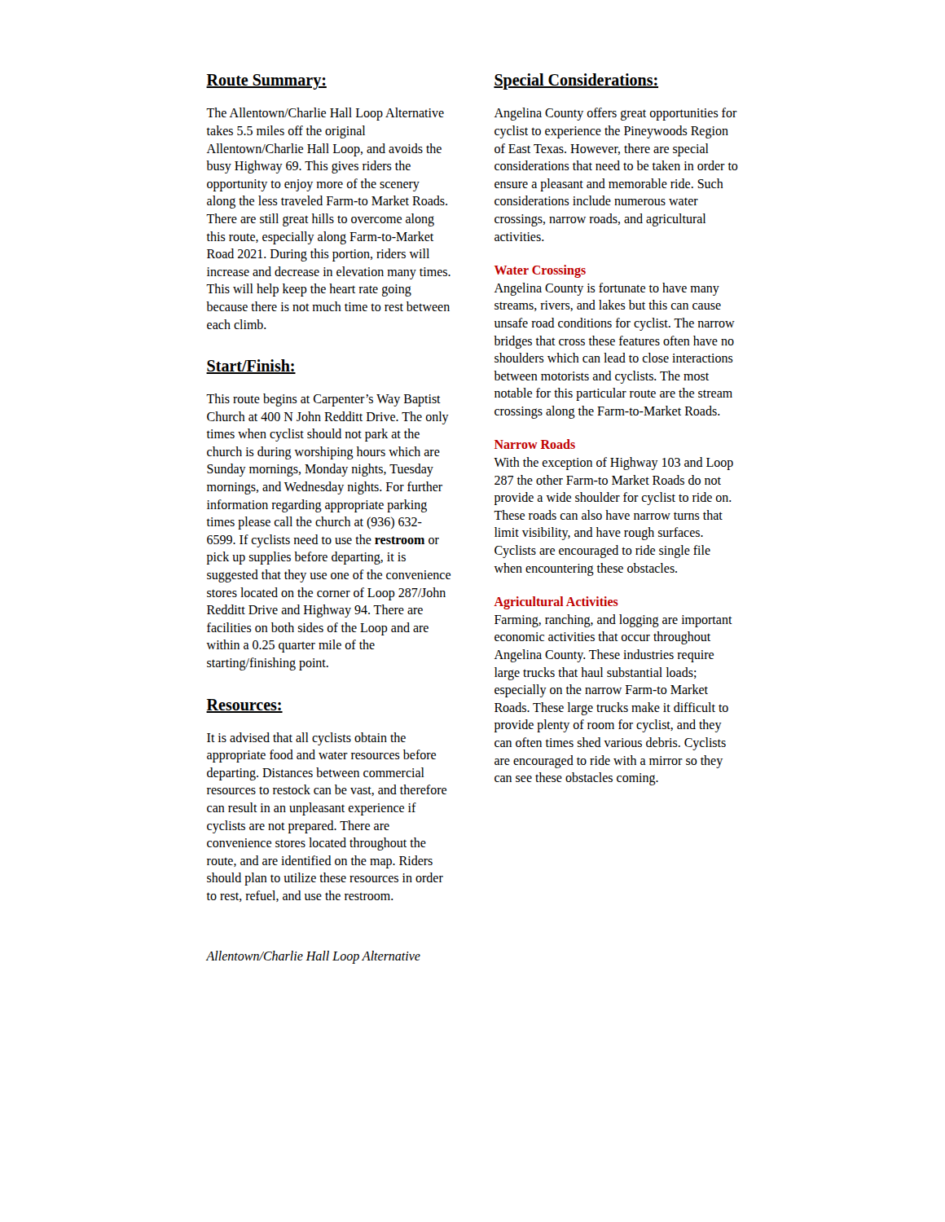Route Summary:
The Allentown/Charlie Hall Loop Alternative takes 5.5 miles off the original Allentown/Charlie Hall Loop, and avoids the busy Highway 69. This gives riders the opportunity to enjoy more of the scenery along the less traveled Farm-to Market Roads. There are still great hills to overcome along this route, especially along Farm-to-Market Road 2021. During this portion, riders will increase and decrease in elevation many times. This will help keep the heart rate going because there is not much time to rest between each climb.
Start/Finish:
This route begins at Carpenter’s Way Baptist Church at 400 N John Redditt Drive. The only times when cyclist should not park at the church is during worshiping hours which are Sunday mornings, Monday nights, Tuesday mornings, and Wednesday nights. For further information regarding appropriate parking times please call the church at (936) 632-6599. If cyclists need to use the restroom or pick up supplies before departing, it is suggested that they use one of the convenience stores located on the corner of Loop 287/John Redditt Drive and Highway 94. There are facilities on both sides of the Loop and are within a 0.25 quarter mile of the starting/finishing point.
Resources:
It is advised that all cyclists obtain the appropriate food and water resources before departing. Distances between commercial resources to restock can be vast, and therefore can result in an unpleasant experience if cyclists are not prepared. There are convenience stores located throughout the route, and are identified on the map. Riders should plan to utilize these resources in order to rest, refuel, and use the restroom.
Special Considerations:
Angelina County offers great opportunities for cyclist to experience the Pineywoods Region of East Texas. However, there are special considerations that need to be taken in order to ensure a pleasant and memorable ride. Such considerations include numerous water crossings, narrow roads, and agricultural activities.
Water Crossings
Angelina County is fortunate to have many streams, rivers, and lakes but this can cause unsafe road conditions for cyclist. The narrow bridges that cross these features often have no shoulders which can lead to close interactions between motorists and cyclists. The most notable for this particular route are the stream crossings along the Farm-to-Market Roads.
Narrow Roads
With the exception of Highway 103 and Loop 287 the other Farm-to Market Roads do not provide a wide shoulder for cyclist to ride on. These roads can also have narrow turns that limit visibility, and have rough surfaces. Cyclists are encouraged to ride single file when encountering these obstacles.
Agricultural Activities
Farming, ranching, and logging are important economic activities that occur throughout Angelina County. These industries require large trucks that haul substantial loads; especially on the narrow Farm-to Market Roads. These large trucks make it difficult to provide plenty of room for cyclist, and they can often times shed various debris. Cyclists are encouraged to ride with a mirror so they can see these obstacles coming.
Allentown/Charlie Hall Loop Alternative